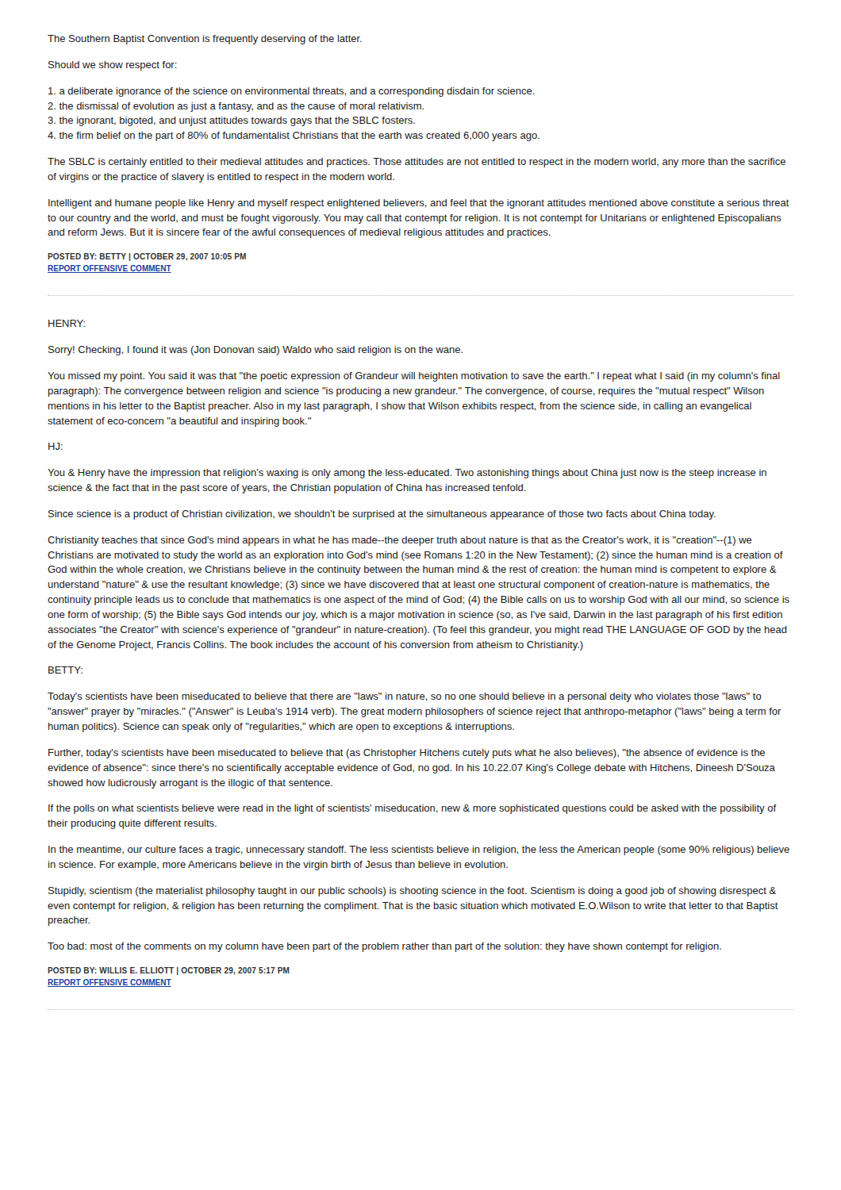The Southern Baptist Convention is frequently deserving of the latter.
Should we show respect for:
1. a deliberate ignorance of the science on environmental threats, and a corresponding disdain for science.
2. the dismissal of evolution as just a fantasy, and as the cause of moral relativism.
3. the ignorant, bigoted, and unjust attitudes towards gays that the SBLC fosters.
4. the firm belief on the part of 80% of fundamentalist Christians that the earth was created 6,000 years ago.
The SBLC is certainly entitled to their medieval attitudes and practices. Those attitudes are not entitled to respect in the modern world, any more than the sacrifice of virgins or the practice of slavery is entitled to respect in the modern world.
Intelligent and humane people like Henry and myself respect enlightened believers, and feel that the ignorant attitudes mentioned above constitute a serious threat to our country and the world, and must be fought vigorously. You may call that contempt for religion. It is not contempt for Unitarians or enlightened Episcopalians and reform Jews. But it is sincere fear of the awful consequences of medieval religious attitudes and practices.
POSTED BY: BETTY | OCTOBER 29, 2007 10:05 PM
REPORT OFFENSIVE COMMENT
HENRY:
Sorry! Checking, I found it was (Jon Donovan said) Waldo who said religion is on the wane.
You missed my point. You said it was that "the poetic expression of Grandeur will heighten motivation to save the earth." I repeat what I said (in my column's final paragraph): The convergence between religion and science "is producing a new grandeur." The convergence, of course, requires the "mutual respect" Wilson mentions in his letter to the Baptist preacher. Also in my last paragraph, I show that Wilson exhibits respect, from the science side, in calling an evangelical statement of eco-concern "a beautiful and inspiring book."
HJ:
You & Henry have the impression that religion's waxing is only among the less-educated. Two astonishing things about China just now is the steep increase in science & the fact that in the past score of years, the Christian population of China has increased tenfold.
Since science is a product of Christian civilization, we shouldn't be surprised at the simultaneous appearance of those two facts about China today.
Christianity teaches that since God's mind appears in what he has made--the deeper truth about nature is that as the Creator's work, it is "creation"--(1) we Christians are motivated to study the world as an exploration into God's mind (see Romans 1:20 in the New Testament); (2) since the human mind is a creation of God within the whole creation, we Christians believe in the continuity between the human mind & the rest of creation: the human mind is competent to explore & understand "nature" & use the resultant knowledge; (3) since we have discovered that at least one structural component of creation-nature is mathematics, the continuity principle leads us to conclude that mathematics is one aspect of the mind of God; (4) the Bible calls on us to worship God with all our mind, so science is one form of worship; (5) the Bible says God intends our joy, which is a major motivation in science (so, as I've said, Darwin in the last paragraph of his first edition associates "the Creator" with science's experience of "grandeur" in nature-creation). (To feel this grandeur, you might read THE LANGUAGE OF GOD by the head of the Genome Project, Francis Collins. The book includes the account of his conversion from atheism to Christianity.)
BETTY:
Today's scientists have been miseducated to believe that there are "laws" in nature, so no one should believe in a personal deity who violates those "laws" to "answer" prayer by "miracles." ("Answer" is Leuba's 1914 verb). The great modern philosophers of science reject that anthropo-metaphor ("laws" being a term for human politics). Science can speak only of "regularities," which are open to exceptions & interruptions.
Further, today's scientists have been miseducated to believe that (as Christopher Hitchens cutely puts what he also believes), "the absence of evidence is the evidence of absence": since there's no scientifically acceptable evidence of God, no god. In his 10.22.07 King's College debate with Hitchens, Dineesh D'Souza showed how ludicrously arrogant is the illogic of that sentence.
If the polls on what scientists believe were read in the light of scientists' miseducation, new & more sophisticated questions could be asked with the possibility of their producing quite different results.
In the meantime, our culture faces a tragic, unnecessary standoff. The less scientists believe in religion, the less the American people (some 90% religious) believe in science. For example, more Americans believe in the virgin birth of Jesus than believe in evolution.
Stupidly, scientism (the materialist philosophy taught in our public schools) is shooting science in the foot. Scientism is doing a good job of showing disrespect & even contempt for religion, & religion has been returning the compliment. That is the basic situation which motivated E.O.Wilson to write that letter to that Baptist preacher.
Too bad: most of the comments on my column have been part of the problem rather than part of the solution: they have shown contempt for religion.
POSTED BY: WILLIS E. ELLIOTT | OCTOBER 29, 2007 5:17 PM
REPORT OFFENSIVE COMMENT